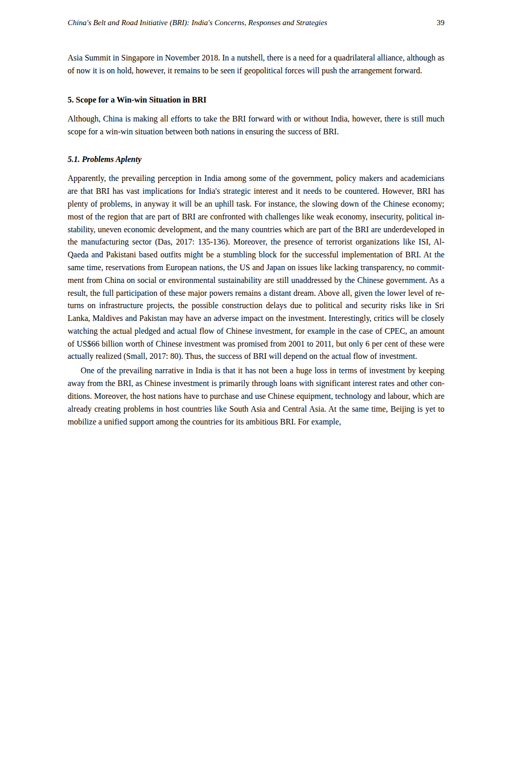China's Belt and Road Initiative (BRI): India's Concerns, Responses and Strategies 39
Asia Summit in Singapore in November 2018. In a nutshell, there is a need for a quadrilateral alliance, although as of now it is on hold, however, it remains to be seen if geopolitical forces will push the arrangement forward.
5. Scope for a Win-win Situation in BRI
Although, China is making all efforts to take the BRI forward with or without India, however, there is still much scope for a win-win situation between both nations in ensuring the success of BRI.
5.1. Problems Aplenty
Apparently, the prevailing perception in India among some of the government, policy makers and academicians are that BRI has vast implications for India's strategic interest and it needs to be countered. However, BRI has plenty of problems, in anyway it will be an uphill task. For instance, the slowing down of the Chinese economy; most of the region that are part of BRI are confronted with challenges like weak economy, insecurity, political instability, uneven economic development, and the many countries which are part of the BRI are underdeveloped in the manufacturing sector (Das, 2017: 135-136). Moreover, the presence of terrorist organizations like ISI, Al-Qaeda and Pakistani based outfits might be a stumbling block for the successful implementation of BRI. At the same time, reservations from European nations, the US and Japan on issues like lacking transparency, no commitment from China on social or environmental sustainability are still unaddressed by the Chinese government. As a result, the full participation of these major powers remains a distant dream. Above all, given the lower level of returns on infrastructure projects, the possible construction delays due to political and security risks like in Sri Lanka, Maldives and Pakistan may have an adverse impact on the investment. Interestingly, critics will be closely watching the actual pledged and actual flow of Chinese investment, for example in the case of CPEC, an amount of US$66 billion worth of Chinese investment was promised from 2001 to 2011, but only 6 per cent of these were actually realized (Small, 2017: 80). Thus, the success of BRI will depend on the actual flow of investment.
One of the prevailing narrative in India is that it has not been a huge loss in terms of investment by keeping away from the BRI, as Chinese investment is primarily through loans with significant interest rates and other conditions. Moreover, the host nations have to purchase and use Chinese equipment, technology and labour, which are already creating problems in host countries like South Asia and Central Asia. At the same time, Beijing is yet to mobilize a unified support among the countries for its ambitious BRI. For example,